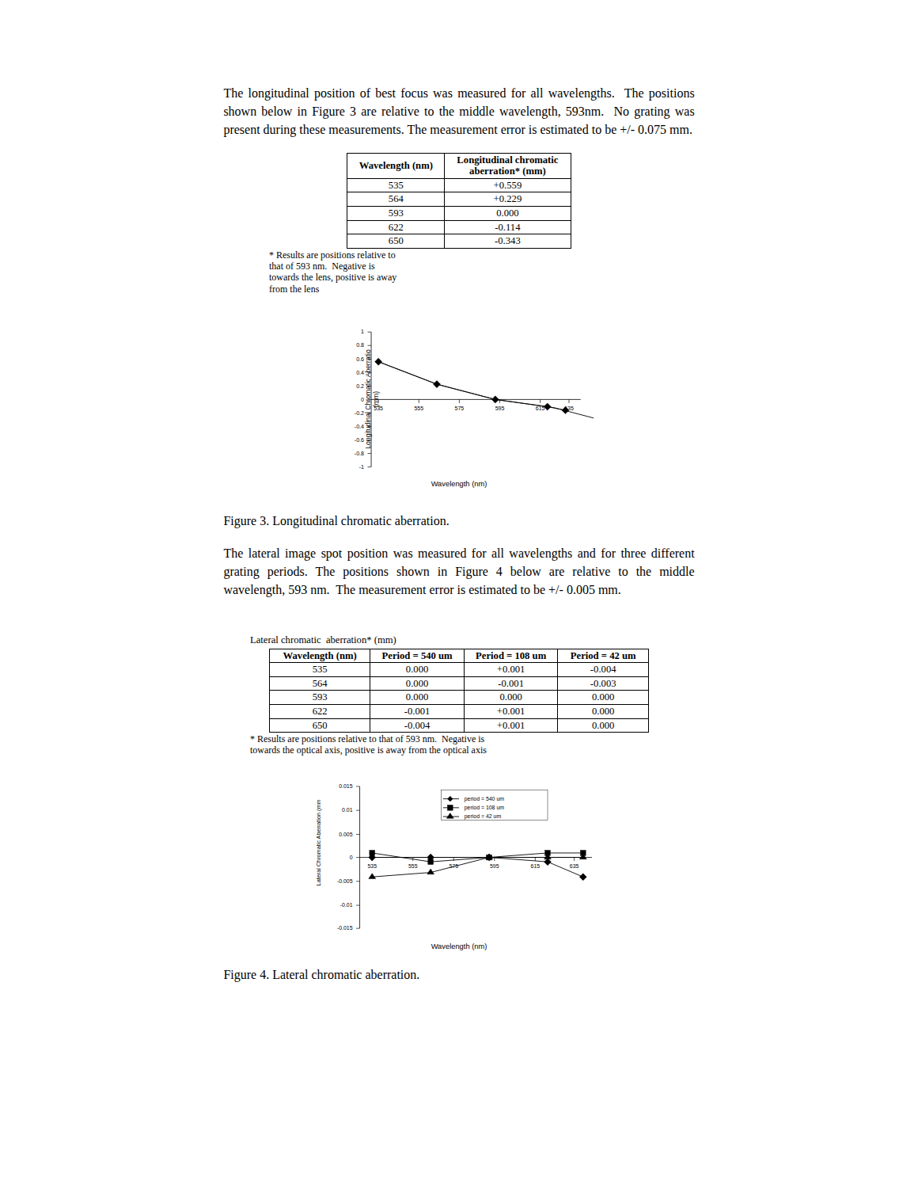The longitudinal position of best focus was measured for all wavelengths. The positions shown below in Figure 3 are relative to the middle wavelength, 593nm. No grating was present during these measurements. The measurement error is estimated to be +/- 0.075 mm.
| Wavelength (nm) | Longitudinal chromatic aberration* (mm) |
| --- | --- |
| 535 | +0.559 |
| 564 | +0.229 |
| 593 | 0.000 |
| 622 | -0.114 |
| 650 | -0.343 |
* Results are positions relative to
that of 593 nm. Negative is
towards the lens, positive is away
from the lens
Longitudinal Chromatic Aberratio
(mm)
1 0.8 0.6 0.4 0.2 0 -0.2 -0.4 -0.6 -0.8 -1 535 555 575 595 615 635
Wavelength (nm)
Figure 3. Longitudinal chromatic aberration.
The lateral image spot position was measured for all wavelengths and for three different grating periods. The positions shown in Figure 4 below are relative to the middle wavelength, 593 nm. The measurement error is estimated to be +/- 0.005 mm.
Lateral chromatic aberration* (mm)
| Wavelength (nm) | Period = 540 um | Period = 108 um | Period = 42 um |
| --- | --- | --- | --- |
| 535 | 0.000 | +0.001 | -0.004 |
| 564 | 0.000 | -0.001 | -0.003 |
| 593 | 0.000 | 0.000 | 0.000 |
| 622 | -0.001 | +0.001 | 0.000 |
| 650 | -0.004 | +0.001 | 0.000 |
* Results are positions relative to that of 593 nm. Negative is
towards the optical axis, positive is away from the optical axis
0.015 0.01 0.005 0 -0.005 -0.01 -0.015 535 555 575 595 615 635 period = 540 um period = 108 um period = 42 um Lateral Chromatic Aberration (mm
Wavelength (nm)
Figure 4. Lateral chromatic aberration.